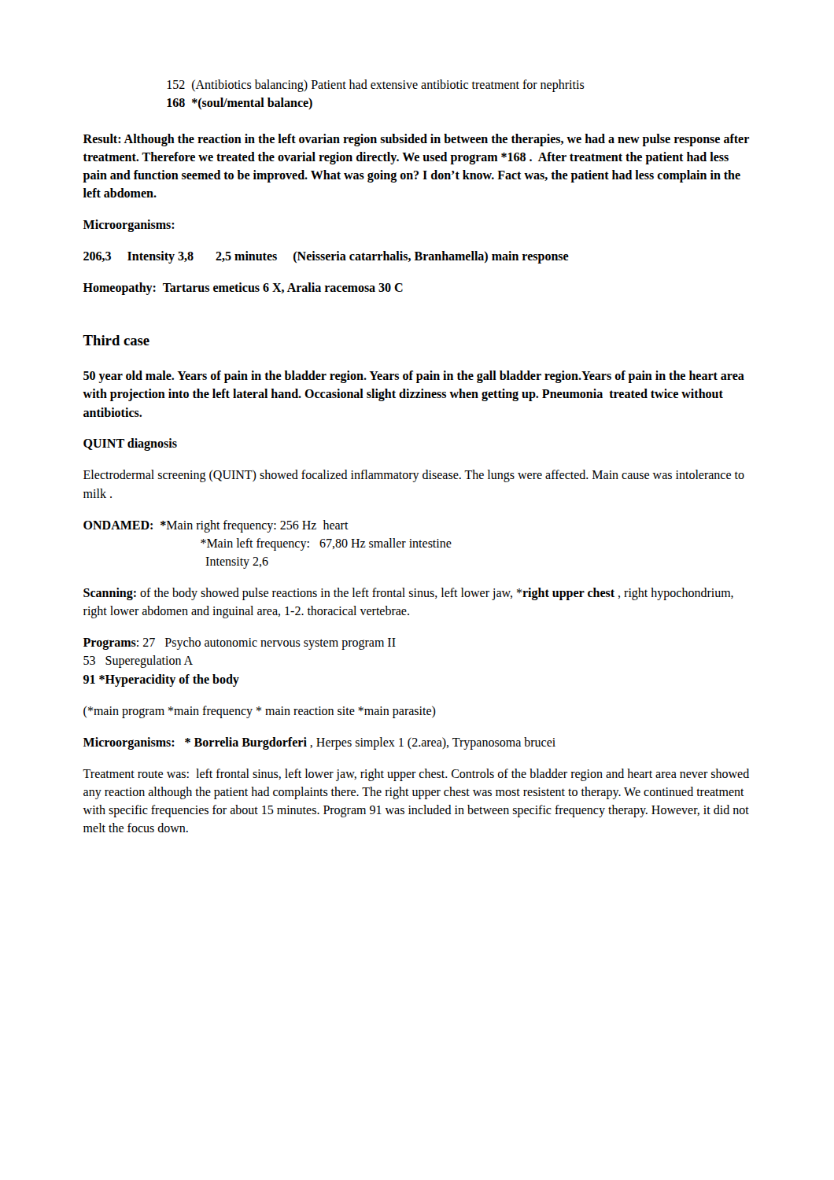152 (Antibiotics balancing) Patient had extensive antibiotic treatment for nephritis
168 *(soul/mental balance)
Result: Although the reaction in the left ovarian region subsided in between the therapies, we had a new pulse response after treatment. Therefore we treated the ovarial region directly. We used program *168 . After treatment the patient had less pain and function seemed to be improved. What was going on? I don’t know. Fact was, the patient had less complain in the left abdomen.
Microorganisms:
206,3 Intensity 3,8 2,5 minutes (Neisseria catarrhalis, Branhamella) main response
Homeopathy: Tartarus emeticus 6 X, Aralia racemosa 30 C
Third case
50 year old male. Years of pain in the bladder region. Years of pain in the gall bladder region.Years of pain in the heart area with projection into the left lateral hand. Occasional slight dizziness when getting up. Pneumonia treated twice without antibiotics.
QUINT diagnosis
Electrodermal screening (QUINT) showed focalized inflammatory disease. The lungs were affected. Main cause was intolerance to milk .
ONDAMED: *Main right frequency: 256 Hz heart
*Main left frequency: 67,80 Hz smaller intestine
Intensity 2,6
Scanning: of the body showed pulse reactions in the left frontal sinus, left lower jaw, *right upper chest , right hypochondrium, right lower abdomen and inguinal area, 1-2. thoracical vertebrae.
Programs: 27 Psycho autonomic nervous system program II
53 Superegulation A
91 *Hyperacidity of the body
(*main program *main frequency * main reaction site *main parasite)
Microorganisms: * Borrelia Burgdorferi , Herpes simplex 1 (2.area), Trypanosoma brucei
Treatment route was: left frontal sinus, left lower jaw, right upper chest. Controls of the bladder region and heart area never showed any reaction although the patient had complaints there. The right upper chest was most resistent to therapy. We continued treatment with specific frequencies for about 15 minutes. Program 91 was included in between specific frequency therapy. However, it did not melt the focus down.